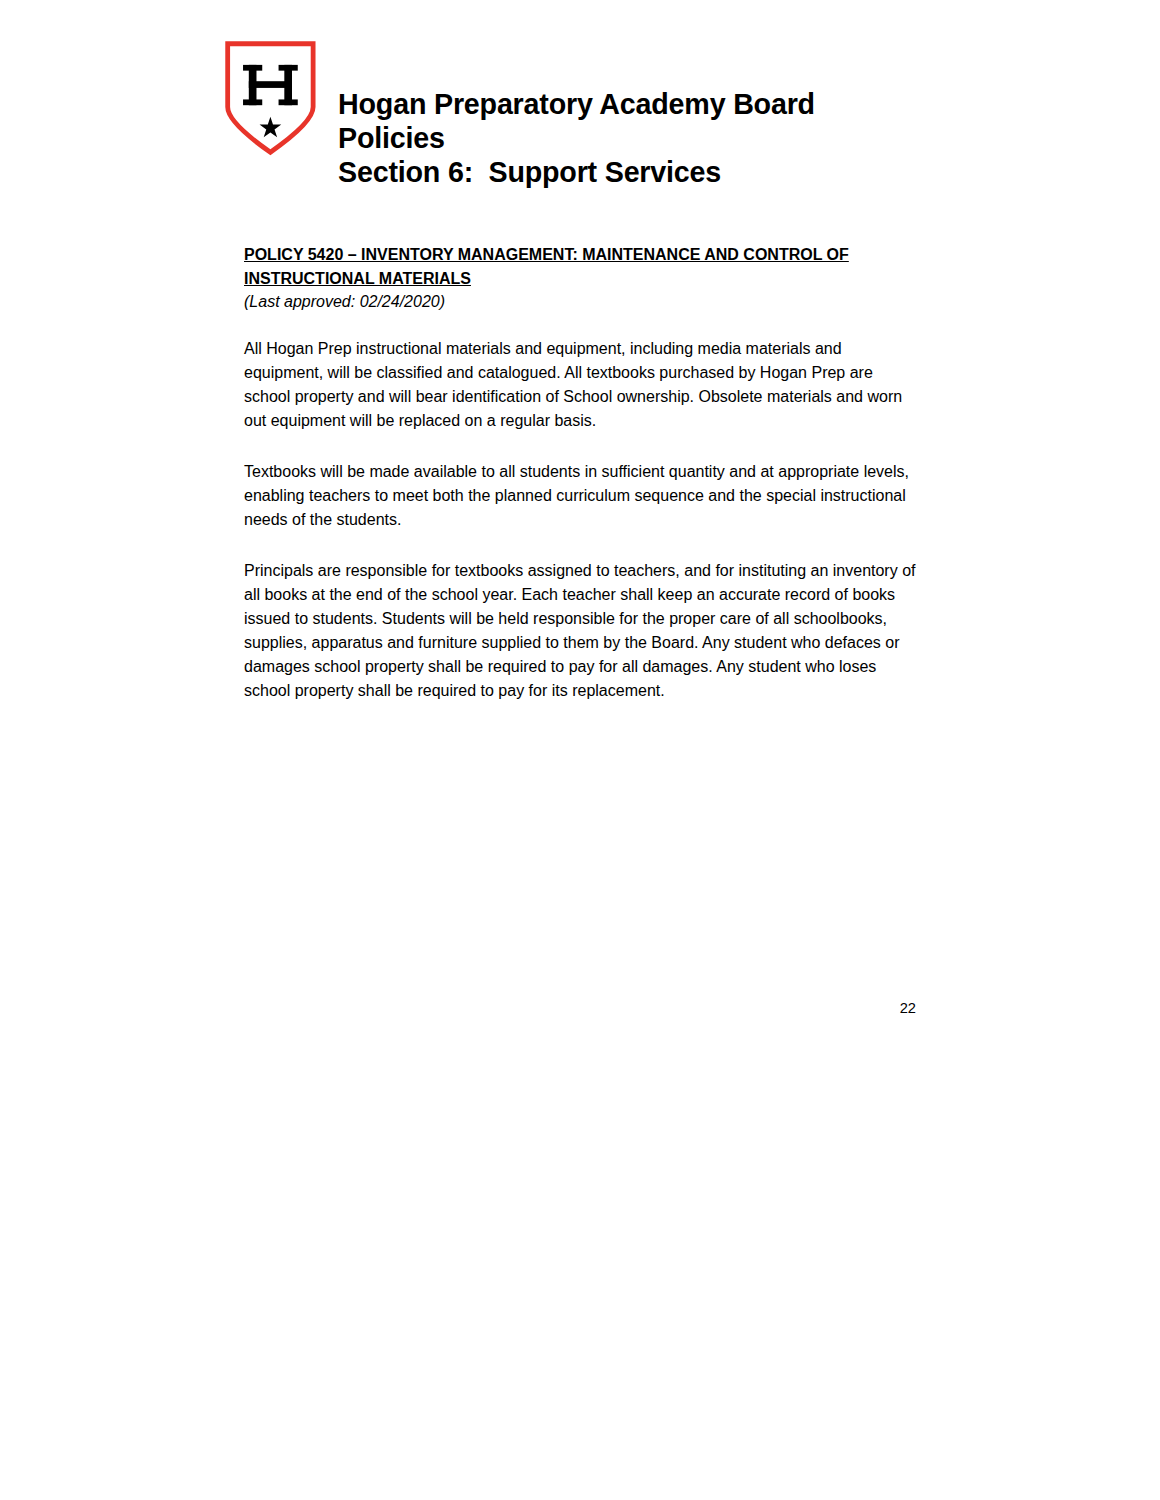Hogan Preparatory Academy Board Policies
Section 6: Support Services
POLICY 5420 – INVENTORY MANAGEMENT: MAINTENANCE AND CONTROL OF INSTRUCTIONAL MATERIALS
(Last approved: 02/24/2020)
All Hogan Prep instructional materials and equipment, including media materials and equipment, will be classified and catalogued. All textbooks purchased by Hogan Prep are school property and will bear identification of School ownership. Obsolete materials and worn out equipment will be replaced on a regular basis.
Textbooks will be made available to all students in sufficient quantity and at appropriate levels, enabling teachers to meet both the planned curriculum sequence and the special instructional needs of the students.
Principals are responsible for textbooks assigned to teachers, and for instituting an inventory of all books at the end of the school year. Each teacher shall keep an accurate record of books issued to students. Students will be held responsible for the proper care of all schoolbooks, supplies, apparatus and furniture supplied to them by the Board. Any student who defaces or damages school property shall be required to pay for all damages. Any student who loses school property shall be required to pay for its replacement.
22